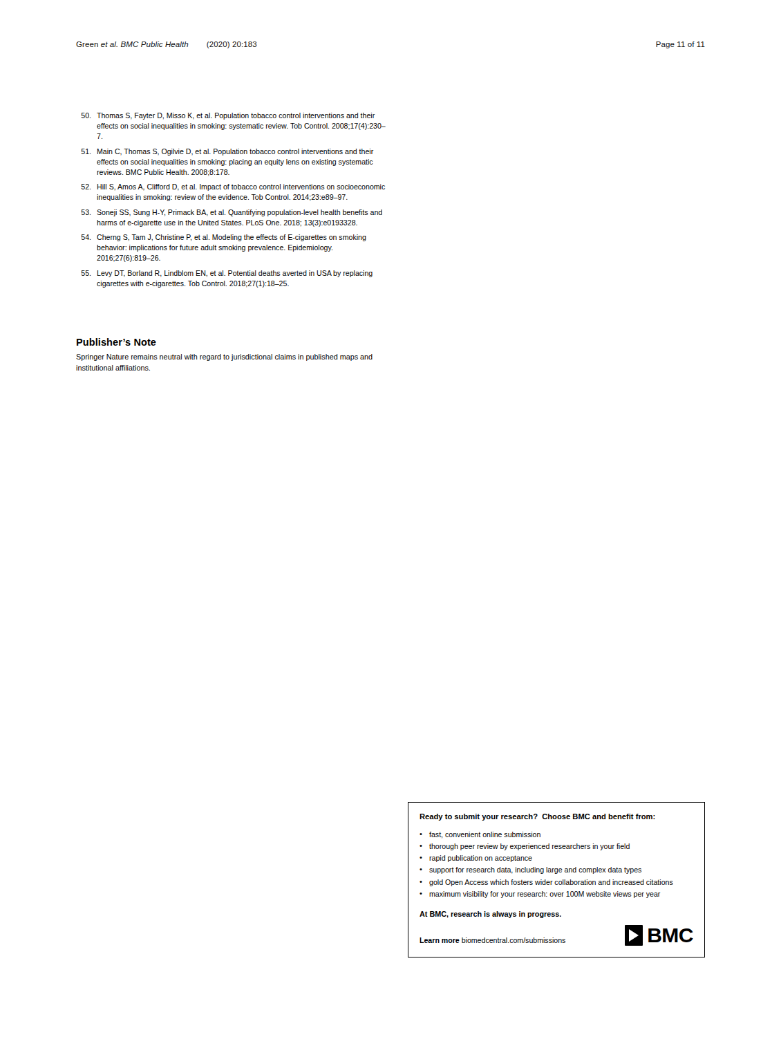Green et al. BMC Public Health (2020) 20:183
Page 11 of 11
50. Thomas S, Fayter D, Misso K, et al. Population tobacco control interventions and their effects on social inequalities in smoking: systematic review. Tob Control. 2008;17(4):230–7.
51. Main C, Thomas S, Ogilvie D, et al. Population tobacco control interventions and their effects on social inequalities in smoking: placing an equity lens on existing systematic reviews. BMC Public Health. 2008;8:178.
52. Hill S, Amos A, Clifford D, et al. Impact of tobacco control interventions on socioeconomic inequalities in smoking: review of the evidence. Tob Control. 2014;23:e89–97.
53. Soneji SS, Sung H-Y, Primack BA, et al. Quantifying population-level health benefits and harms of e-cigarette use in the United States. PLoS One. 2018; 13(3):e0193328.
54. Cherng S, Tam J, Christine P, et al. Modeling the effects of E-cigarettes on smoking behavior: implications for future adult smoking prevalence. Epidemiology. 2016;27(6):819–26.
55. Levy DT, Borland R, Lindblom EN, et al. Potential deaths averted in USA by replacing cigarettes with e-cigarettes. Tob Control. 2018;27(1):18–25.
Publisher’s Note
Springer Nature remains neutral with regard to jurisdictional claims in published maps and institutional affiliations.
Ready to submit your research? Choose BMC and benefit from:
fast, convenient online submission
thorough peer review by experienced researchers in your field
rapid publication on acceptance
support for research data, including large and complex data types
gold Open Access which fosters wider collaboration and increased citations
maximum visibility for your research: over 100M website views per year
At BMC, research is always in progress.
Learn more biomedcentral.com/submissions
BMC